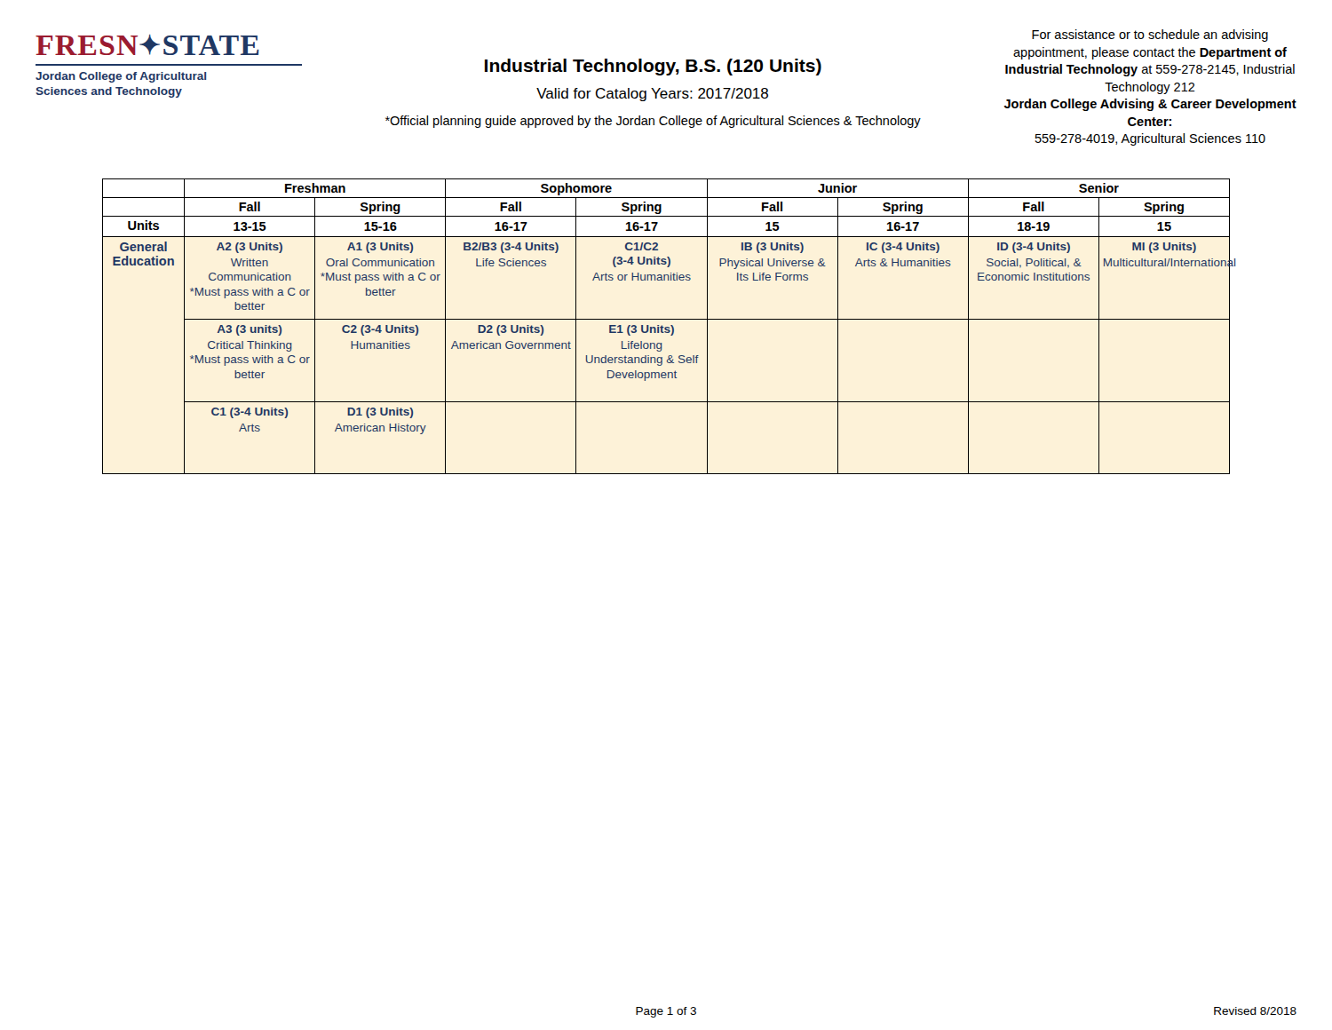FRESN✦STATE
Jordan College of Agricultural
Sciences and Technology
Industrial Technology, B.S. (120 Units)
Valid for Catalog Years: 2017/2018
*Official planning guide approved by the Jordan College of Agricultural Sciences & Technology
For assistance or to schedule an advising appointment, please contact the Department of Industrial Technology at 559-278-2145, Industrial Technology 212
Jordan College Advising & Career Development Center:
559-278-4019, Agricultural Sciences 110
| | Freshman | Sophomore | Junior | Senior |
| --- | --- | --- | --- | --- |
| | Fall | Spring | Fall | Spring | Fall | Spring | Fall | Spring |
| Units | 13-15 | 15-16 | 16-17 | 16-17 | 15 | 16-17 | 18-19 | 15 |
| General Education | A2 (3 Units) Written Communication *Must pass with a C or better | A1 (3 Units) Oral Communication *Must pass with a C or better | B2/B3 (3-4 Units) Life Sciences | C1/C2 (3-4 Units) Arts or Humanities | IB (3 Units) Physical Universe & Its Life Forms | IC (3-4 Units) Arts & Humanities | ID (3-4 Units) Social, Political, & Economic Institutions | MI (3 Units) Multicultural/International |
| A3 (3 units) Critical Thinking *Must pass with a C or better | C2 (3-4 Units) Humanities | D2 (3 Units) American Government | E1 (3 Units) Lifelong Understanding & Self Development | | | | |
| C1 (3-4 Units) Arts | D1 (3 Units) American History | | | | | | |
Page 1 of 3
Revised 8/2018